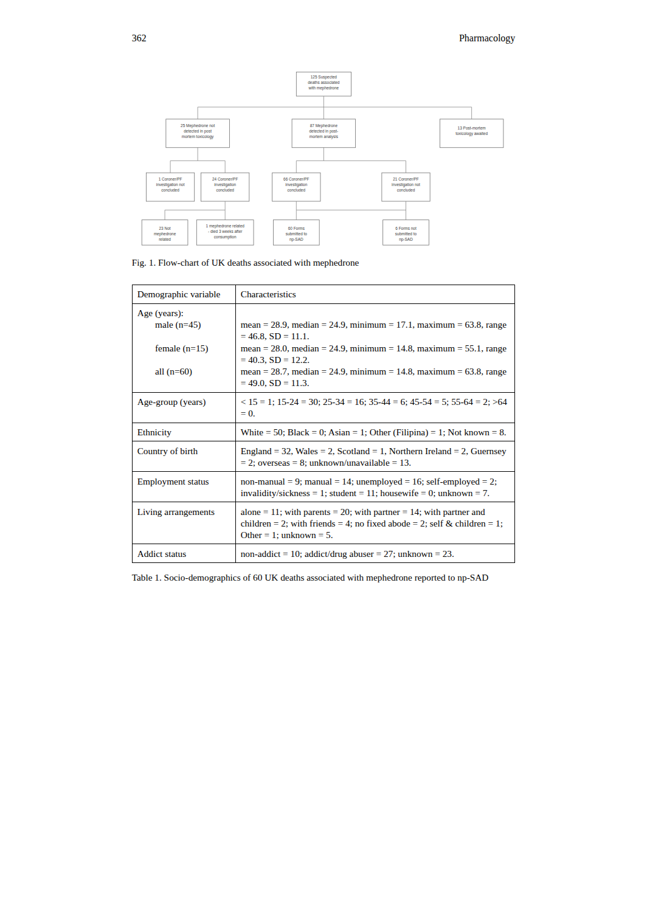362 Pharmacology
125 Suspected deaths associated with mephedrone 25 Mephedrone not detected in post mortem toxicology 87 Mephedrone detected in post- mortem analysis 13 Post-mortem toxicology awaited 1 Coroner/PF investigation not concluded 24 Coroner/PF investigation concluded 66 Coroner/PF investigation concluded 21 Coroner/PF investigation not concluded 23 Not mephedrone related 1 mephedrone related - died 3 weeks after consumption 60 Forms submitted to np-SAD 6 Forms not submitted to np-SAD
Fig. 1. Flow-chart of UK deaths associated with mephedrone
| Demographic variable | Characteristics |
| --- | --- |
| Age (years): male (n=45) female (n=15) all (n=60) | mean = 28.9, median = 24.9, minimum = 17.1, maximum = 63.8, range = 46.8, SD = 11.1. mean = 28.0, median = 24.9, minimum = 14.8, maximum = 55.1, range = 40.3, SD = 12.2. mean = 28.7, median = 24.9, minimum = 14.8, maximum = 63.8, range = 49.0, SD = 11.3. |
| Age-group (years) | < 15 = 1; 15-24 = 30; 25-34 = 16; 35-44 = 6; 45-54 = 5; 55-64 = 2; >64 = 0. |
| Ethnicity | White = 50; Black = 0; Asian = 1; Other (Filipina) = 1; Not known = 8. |
| Country of birth | England = 32, Wales = 2, Scotland = 1, Northern Ireland = 2, Guernsey = 2; overseas = 8; unknown/unavailable = 13. |
| Employment status | non-manual = 9; manual = 14; unemployed = 16; self-employed = 2; invalidity/sickness = 1; student = 11; housewife = 0; unknown = 7. |
| Living arrangements | alone = 11; with parents = 20; with partner = 14; with partner and children = 2; with friends = 4; no fixed abode = 2; self & children = 1; Other = 1; unknown = 5. |
| Addict status | non-addict = 10; addict/drug abuser = 27; unknown = 23. |
Table 1. Socio-demographics of 60 UK deaths associated with mephedrone reported to np-SAD